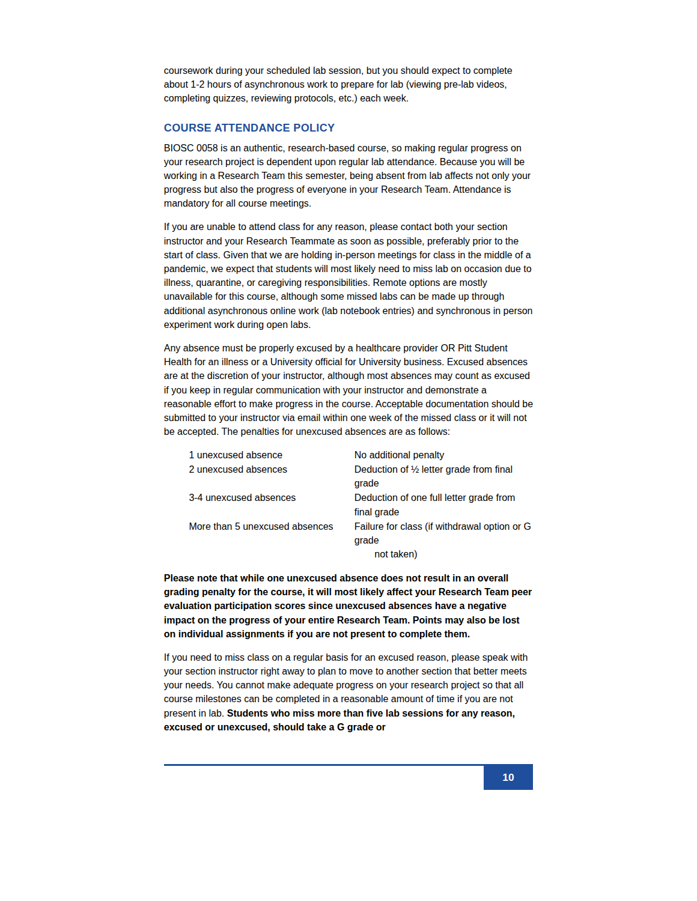coursework during your scheduled lab session, but you should expect to complete about 1-2 hours of asynchronous work to prepare for lab (viewing pre-lab videos, completing quizzes, reviewing protocols, etc.) each week.
COURSE ATTENDANCE POLICY
BIOSC 0058 is an authentic, research-based course, so making regular progress on your research project is dependent upon regular lab attendance. Because you will be working in a Research Team this semester, being absent from lab affects not only your progress but also the progress of everyone in your Research Team. Attendance is mandatory for all course meetings.
If you are unable to attend class for any reason, please contact both your section instructor and your Research Teammate as soon as possible, preferably prior to the start of class. Given that we are holding in-person meetings for class in the middle of a pandemic, we expect that students will most likely need to miss lab on occasion due to illness, quarantine, or caregiving responsibilities. Remote options are mostly unavailable for this course, although some missed labs can be made up through additional asynchronous online work (lab notebook entries) and synchronous in person experiment work during open labs.
Any absence must be properly excused by a healthcare provider OR Pitt Student Health for an illness or a University official for University business. Excused absences are at the discretion of your instructor, although most absences may count as excused if you keep in regular communication with your instructor and demonstrate a reasonable effort to make progress in the course. Acceptable documentation should be submitted to your instructor via email within one week of the missed class or it will not be accepted. The penalties for unexcused absences are as follows:
| 1 unexcused absence | No additional penalty |
| 2 unexcused absences | Deduction of ½ letter grade from final grade |
| 3-4 unexcused absences | Deduction of one full letter grade from final grade |
| More than 5 unexcused absences | Failure for class (if withdrawal option or G grade not taken) |
Please note that while one unexcused absence does not result in an overall grading penalty for the course, it will most likely affect your Research Team peer evaluation participation scores since unexcused absences have a negative impact on the progress of your entire Research Team. Points may also be lost on individual assignments if you are not present to complete them.
If you need to miss class on a regular basis for an excused reason, please speak with your section instructor right away to plan to move to another section that better meets your needs. You cannot make adequate progress on your research project so that all course milestones can be completed in a reasonable amount of time if you are not present in lab. Students who miss more than five lab sessions for any reason, excused or unexcused, should take a G grade or
10